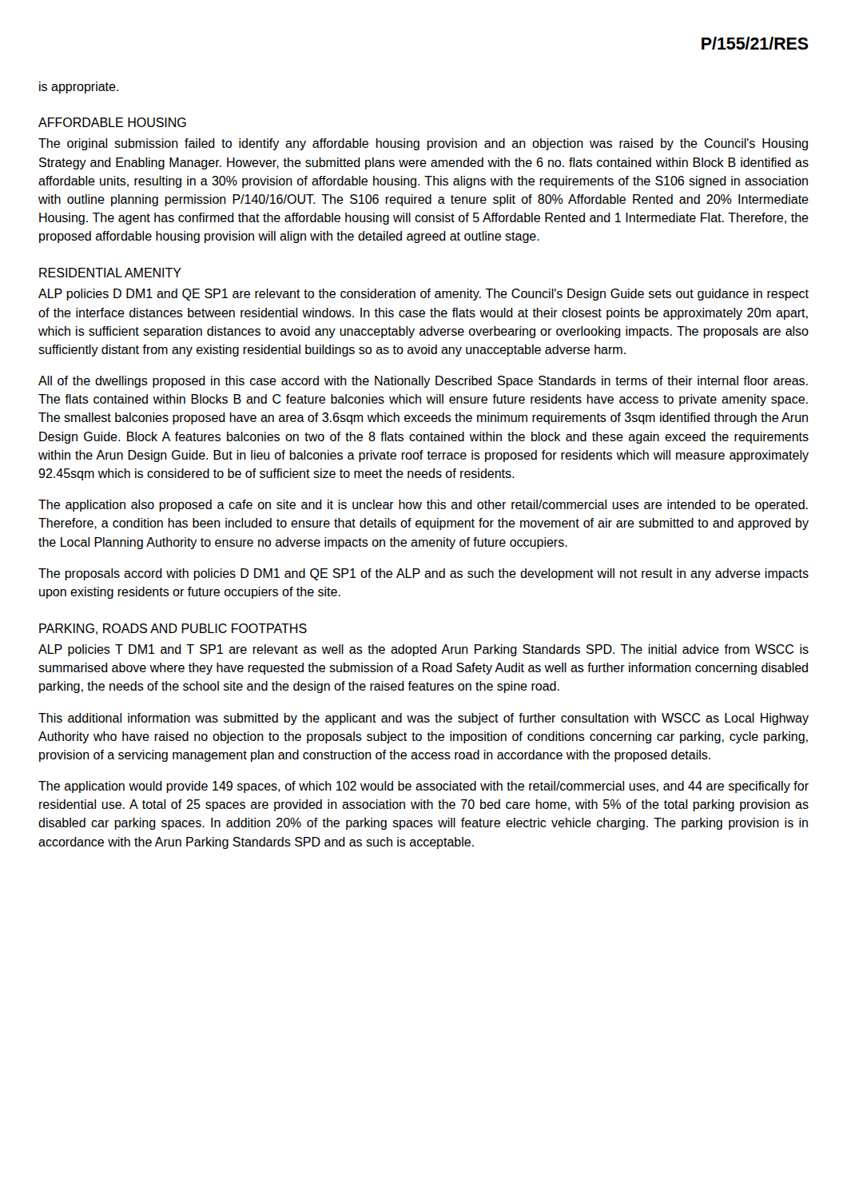P/155/21/RES
is appropriate.
Affordable Housing
The original submission failed to identify any affordable housing provision and an objection was raised by the Council's Housing Strategy and Enabling Manager. However, the submitted plans were amended with the 6 no. flats contained within Block B identified as affordable units, resulting in a 30% provision of affordable housing. This aligns with the requirements of the S106 signed in association with outline planning permission P/140/16/OUT. The S106 required a tenure split of 80% Affordable Rented and 20% Intermediate Housing. The agent has confirmed that the affordable housing will consist of 5 Affordable Rented and 1 Intermediate Flat. Therefore, the proposed affordable housing provision will align with the detailed agreed at outline stage.
Residential Amenity
ALP policies D DM1 and QE SP1 are relevant to the consideration of amenity. The Council's Design Guide sets out guidance in respect of the interface distances between residential windows. In this case the flats would at their closest points be approximately 20m apart, which is sufficient separation distances to avoid any unacceptably adverse overbearing or overlooking impacts. The proposals are also sufficiently distant from any existing residential buildings so as to avoid any unacceptable adverse harm.
All of the dwellings proposed in this case accord with the Nationally Described Space Standards in terms of their internal floor areas. The flats contained within Blocks B and C feature balconies which will ensure future residents have access to private amenity space. The smallest balconies proposed have an area of 3.6sqm which exceeds the minimum requirements of 3sqm identified through the Arun Design Guide. Block A features balconies on two of the 8 flats contained within the block and these again exceed the requirements within the Arun Design Guide. But in lieu of balconies a private roof terrace is proposed for residents which will measure approximately 92.45sqm which is considered to be of sufficient size to meet the needs of residents.
The application also proposed a cafe on site and it is unclear how this and other retail/commercial uses are intended to be operated. Therefore, a condition has been included to ensure that details of equipment for the movement of air are submitted to and approved by the Local Planning Authority to ensure no adverse impacts on the amenity of future occupiers.
The proposals accord with policies D DM1 and QE SP1 of the ALP and as such the development will not result in any adverse impacts upon existing residents or future occupiers of the site.
Parking, Roads and Public Footpaths
ALP policies T DM1 and T SP1 are relevant as well as the adopted Arun Parking Standards SPD. The initial advice from WSCC is summarised above where they have requested the submission of a Road Safety Audit as well as further information concerning disabled parking, the needs of the school site and the design of the raised features on the spine road.
This additional information was submitted by the applicant and was the subject of further consultation with WSCC as Local Highway Authority who have raised no objection to the proposals subject to the imposition of conditions concerning car parking, cycle parking, provision of a servicing management plan and construction of the access road in accordance with the proposed details.
The application would provide 149 spaces, of which 102 would be associated with the retail/commercial uses, and 44 are specifically for residential use. A total of 25 spaces are provided in association with the 70 bed care home, with 5% of the total parking provision as disabled car parking spaces. In addition 20% of the parking spaces will feature electric vehicle charging. The parking provision is in accordance with the Arun Parking Standards SPD and as such is acceptable.